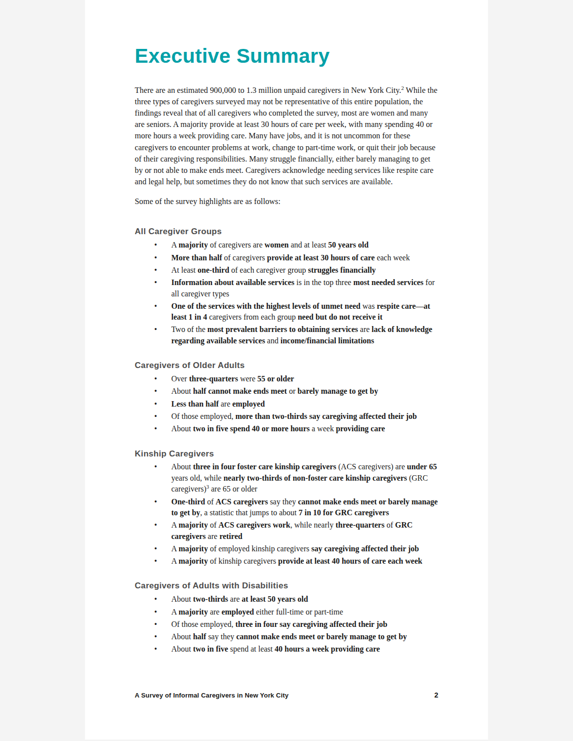Executive Summary
There are an estimated 900,000 to 1.3 million unpaid caregivers in New York City.2 While the three types of caregivers surveyed may not be representative of this entire population, the findings reveal that of all caregivers who completed the survey, most are women and many are seniors. A majority provide at least 30 hours of care per week, with many spending 40 or more hours a week providing care. Many have jobs, and it is not uncommon for these caregivers to encounter problems at work, change to part-time work, or quit their job because of their caregiving responsibilities. Many struggle financially, either barely managing to get by or not able to make ends meet. Caregivers acknowledge needing services like respite care and legal help, but sometimes they do not know that such services are available.
Some of the survey highlights are as follows:
All Caregiver Groups
A majority of caregivers are women and at least 50 years old
More than half of caregivers provide at least 30 hours of care each week
At least one-third of each caregiver group struggles financially
Information about available services is in the top three most needed services for all caregiver types
One of the services with the highest levels of unmet need was respite care—at least 1 in 4 caregivers from each group need but do not receive it
Two of the most prevalent barriers to obtaining services are lack of knowledge regarding available services and income/financial limitations
Caregivers of Older Adults
Over three-quarters were 55 or older
About half cannot make ends meet or barely manage to get by
Less than half are employed
Of those employed, more than two-thirds say caregiving affected their job
About two in five spend 40 or more hours a week providing care
Kinship Caregivers
About three in four foster care kinship caregivers (ACS caregivers) are under 65 years old, while nearly two-thirds of non-foster care kinship caregivers (GRC caregivers)3 are 65 or older
One-third of ACS caregivers say they cannot make ends meet or barely manage to get by, a statistic that jumps to about 7 in 10 for GRC caregivers
A majority of ACS caregivers work, while nearly three-quarters of GRC caregivers are retired
A majority of employed kinship caregivers say caregiving affected their job
A majority of kinship caregivers provide at least 40 hours of care each week
Caregivers of Adults with Disabilities
About two-thirds are at least 50 years old
A majority are employed either full-time or part-time
Of those employed, three in four say caregiving affected their job
About half say they cannot make ends meet or barely manage to get by
About two in five spend at least 40 hours a week providing care
A Survey of Informal Caregivers in New York City 2